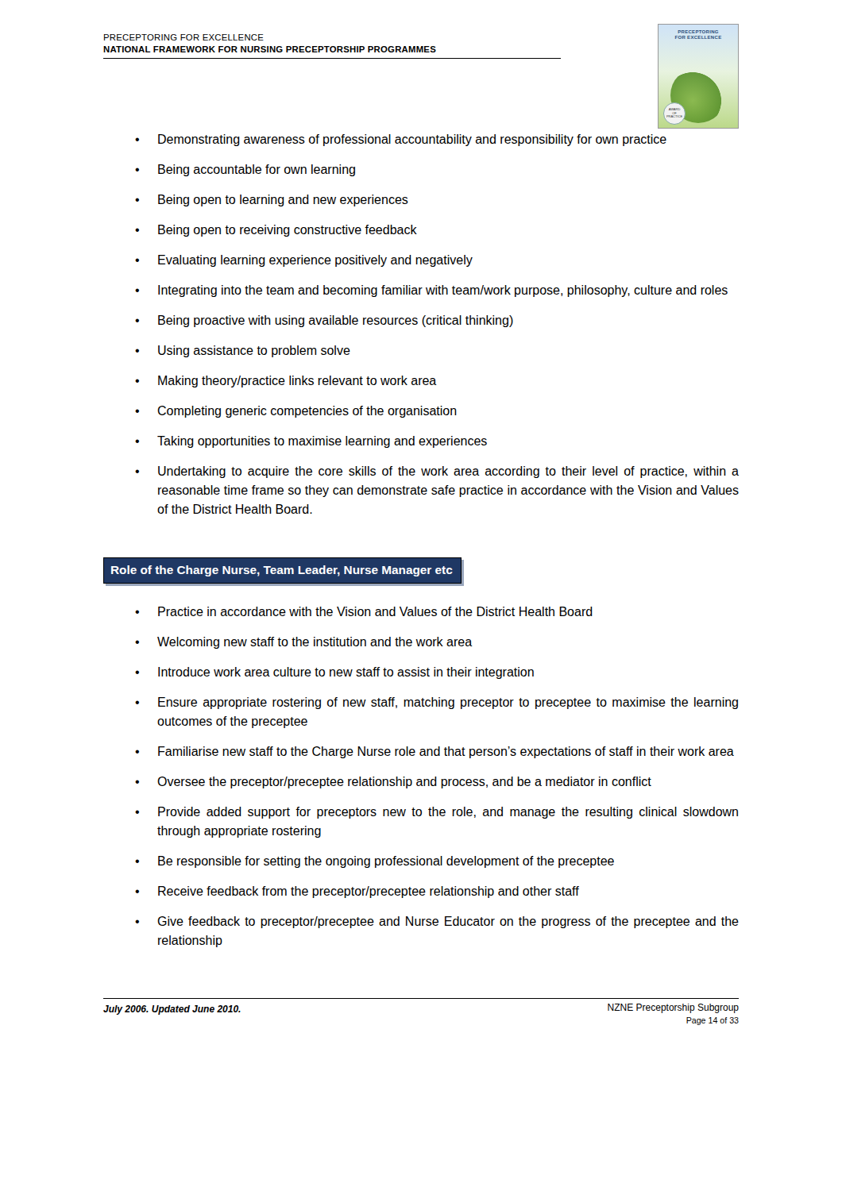Preceptoring for Excellence
National Framework for Nursing Preceptorship Programmes
PRECEPTORING
FOR EXCELLENCE
AWARD
OF
PRACTICE
Demonstrating awareness of professional accountability and responsibility for own practice
Being accountable for own learning
Being open to learning and new experiences
Being open to receiving constructive feedback
Evaluating learning experience positively and negatively
Integrating into the team and becoming familiar with team/work purpose, philosophy, culture and roles
Being proactive with using available resources (critical thinking)
Using assistance to problem solve
Making theory/practice links relevant to work area
Completing generic competencies of the organisation
Taking opportunities to maximise learning and experiences
Undertaking to acquire the core skills of the work area according to their level of practice, within a reasonable time frame so they can demonstrate safe practice in accordance with the Vision and Values of the District Health Board.
Role of the Charge Nurse, Team Leader, Nurse Manager etc
Practice in accordance with the Vision and Values of the District Health Board
Welcoming new staff to the institution and the work area
Introduce work area culture to new staff to assist in their integration
Ensure appropriate rostering of new staff, matching preceptor to preceptee to maximise the learning outcomes of the preceptee
Familiarise new staff to the Charge Nurse role and that person’s expectations of staff in their work area
Oversee the preceptor/preceptee relationship and process, and be a mediator in conflict
Provide added support for preceptors new to the role, and manage the resulting clinical slowdown through appropriate rostering
Be responsible for setting the ongoing professional development of the preceptee
Receive feedback from the preceptor/preceptee relationship and other staff
Give feedback to preceptor/preceptee and Nurse Educator on the progress of the preceptee and the relationship
July 2006. Updated June 2010.
NZNE Preceptorship Subgroup
Page 14 of 33